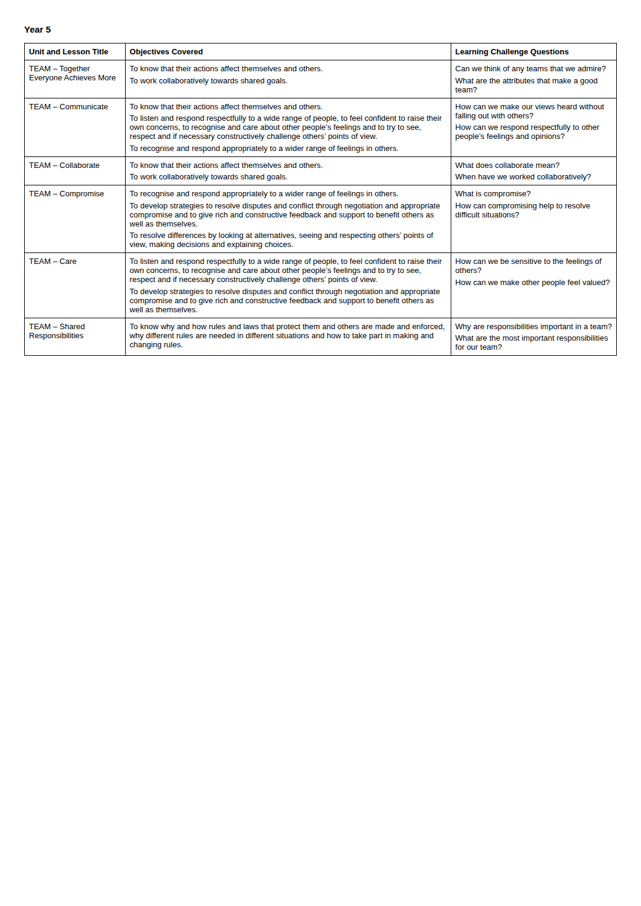Year 5
| Unit and Lesson Title | Objectives Covered | Learning Challenge Questions |
| --- | --- | --- |
| TEAM – Together Everyone Achieves More | To know that their actions affect themselves and others. To work collaboratively towards shared goals. | Can we think of any teams that we admire? What are the attributes that make a good team? |
| TEAM – Communicate | To know that their actions affect themselves and others. To listen and respond respectfully to a wide range of people, to feel confident to raise their own concerns, to recognise and care about other people’s feelings and to try to see, respect and if necessary constructively challenge others’ points of view. To recognise and respond appropriately to a wider range of feelings in others. | How can we make our views heard without falling out with others? How can we respond respectfully to other people’s feelings and opinions? |
| TEAM – Collaborate | To know that their actions affect themselves and others. To work collaboratively towards shared goals. | What does collaborate mean? When have we worked collaboratively? |
| TEAM – Compromise | To recognise and respond appropriately to a wider range of feelings in others. To develop strategies to resolve disputes and conflict through negotiation and appropriate compromise and to give rich and constructive feedback and support to benefit others as well as themselves. To resolve differences by looking at alternatives, seeing and respecting others’ points of view, making decisions and explaining choices. | What is compromise? How can compromising help to resolve difficult situations? |
| TEAM – Care | To listen and respond respectfully to a wide range of people, to feel confident to raise their own concerns, to recognise and care about other people’s feelings and to try to see, respect and if necessary constructively challenge others’ points of view. To develop strategies to resolve disputes and conflict through negotiation and appropriate compromise and to give rich and constructive feedback and support to benefit others as well as themselves. | How can we be sensitive to the feelings of others? How can we make other people feel valued? |
| TEAM – Shared Responsibilities | To know why and how rules and laws that protect them and others are made and enforced, why different rules are needed in different situations and how to take part in making and changing rules. | Why are responsibilities important in a team? What are the most important responsibilities for our team? |